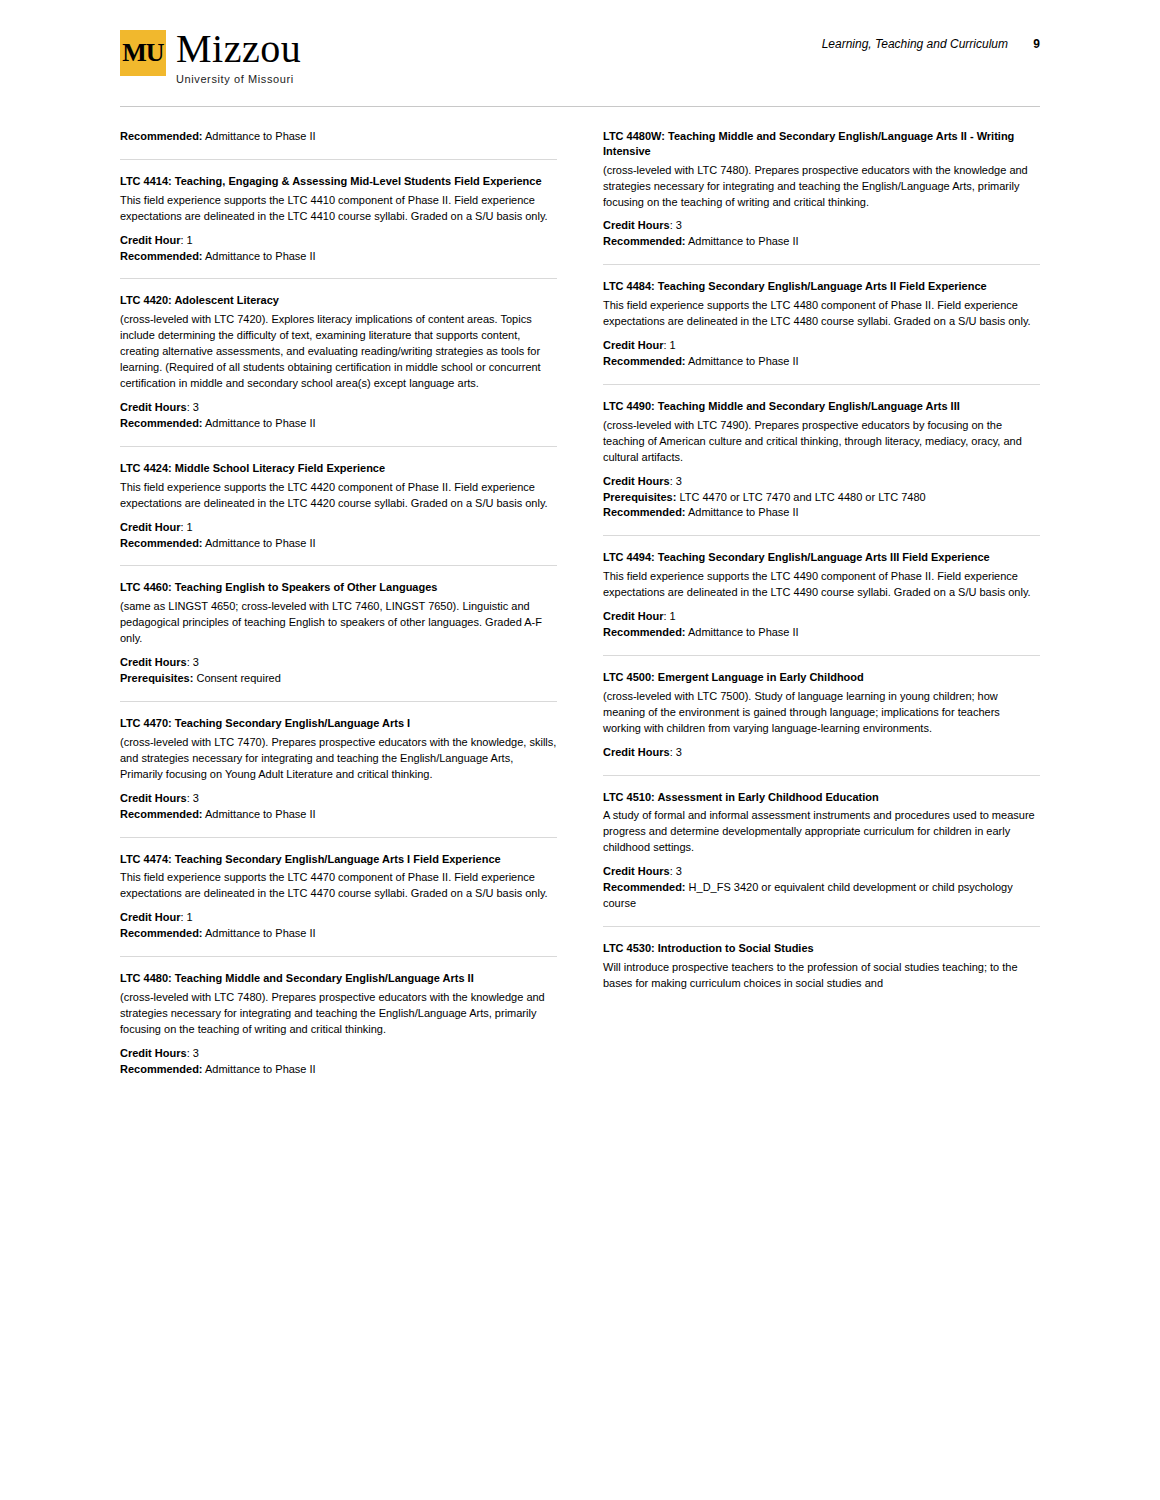MU
Mizzou
University of Missouri
Learning, Teaching and Curriculum 9
Recommended: Admittance to Phase II
LTC 4414: Teaching, Engaging & Assessing Mid-Level Students Field Experience
This field experience supports the LTC 4410 component of Phase II. Field experience expectations are delineated in the LTC 4410 course syllabi. Graded on a S/U basis only.
Credit Hour: 1
Recommended: Admittance to Phase II
LTC 4420: Adolescent Literacy
(cross-leveled with LTC 7420). Explores literacy implications of content areas. Topics include determining the difficulty of text, examining literature that supports content, creating alternative assessments, and evaluating reading/writing strategies as tools for learning. (Required of all students obtaining certification in middle school or concurrent certification in middle and secondary school area(s) except language arts.
Credit Hours: 3
Recommended: Admittance to Phase II
LTC 4424: Middle School Literacy Field Experience
This field experience supports the LTC 4420 component of Phase II. Field experience expectations are delineated in the LTC 4420 course syllabi. Graded on a S/U basis only.
Credit Hour: 1
Recommended: Admittance to Phase II
LTC 4460: Teaching English to Speakers of Other Languages
(same as LINGST 4650; cross-leveled with LTC 7460, LINGST 7650). Linguistic and pedagogical principles of teaching English to speakers of other languages. Graded A-F only.
Credit Hours: 3
Prerequisites: Consent required
LTC 4470: Teaching Secondary English/Language Arts I
(cross-leveled with LTC 7470). Prepares prospective educators with the knowledge, skills, and strategies necessary for integrating and teaching the English/Language Arts, Primarily focusing on Young Adult Literature and critical thinking.
Credit Hours: 3
Recommended: Admittance to Phase II
LTC 4474: Teaching Secondary English/Language Arts I Field Experience
This field experience supports the LTC 4470 component of Phase II. Field experience expectations are delineated in the LTC 4470 course syllabi. Graded on a S/U basis only.
Credit Hour: 1
Recommended: Admittance to Phase II
LTC 4480: Teaching Middle and Secondary English/Language Arts II
(cross-leveled with LTC 7480). Prepares prospective educators with the knowledge and strategies necessary for integrating and teaching the English/Language Arts, primarily focusing on the teaching of writing and critical thinking.
Credit Hours: 3
Recommended: Admittance to Phase II
LTC 4480W: Teaching Middle and Secondary English/Language Arts II - Writing Intensive
(cross-leveled with LTC 7480). Prepares prospective educators with the knowledge and strategies necessary for integrating and teaching the English/Language Arts, primarily focusing on the teaching of writing and critical thinking.
Credit Hours: 3
Recommended: Admittance to Phase II
LTC 4484: Teaching Secondary English/Language Arts II Field Experience
This field experience supports the LTC 4480 component of Phase II. Field experience expectations are delineated in the LTC 4480 course syllabi. Graded on a S/U basis only.
Credit Hour: 1
Recommended: Admittance to Phase II
LTC 4490: Teaching Middle and Secondary English/Language Arts III
(cross-leveled with LTC 7490). Prepares prospective educators by focusing on the teaching of American culture and critical thinking, through literacy, mediacy, oracy, and cultural artifacts.
Credit Hours: 3
Prerequisites: LTC 4470 or LTC 7470 and LTC 4480 or LTC 7480
Recommended: Admittance to Phase II
LTC 4494: Teaching Secondary English/Language Arts III Field Experience
This field experience supports the LTC 4490 component of Phase II. Field experience expectations are delineated in the LTC 4490 course syllabi. Graded on a S/U basis only.
Credit Hour: 1
Recommended: Admittance to Phase II
LTC 4500: Emergent Language in Early Childhood
(cross-leveled with LTC 7500). Study of language learning in young children; how meaning of the environment is gained through language; implications for teachers working with children from varying language-learning environments.
Credit Hours: 3
LTC 4510: Assessment in Early Childhood Education
A study of formal and informal assessment instruments and procedures used to measure progress and determine developmentally appropriate curriculum for children in early childhood settings.
Credit Hours: 3
Recommended: H_D_FS 3420 or equivalent child development or child psychology course
LTC 4530: Introduction to Social Studies
Will introduce prospective teachers to the profession of social studies teaching; to the bases for making curriculum choices in social studies and